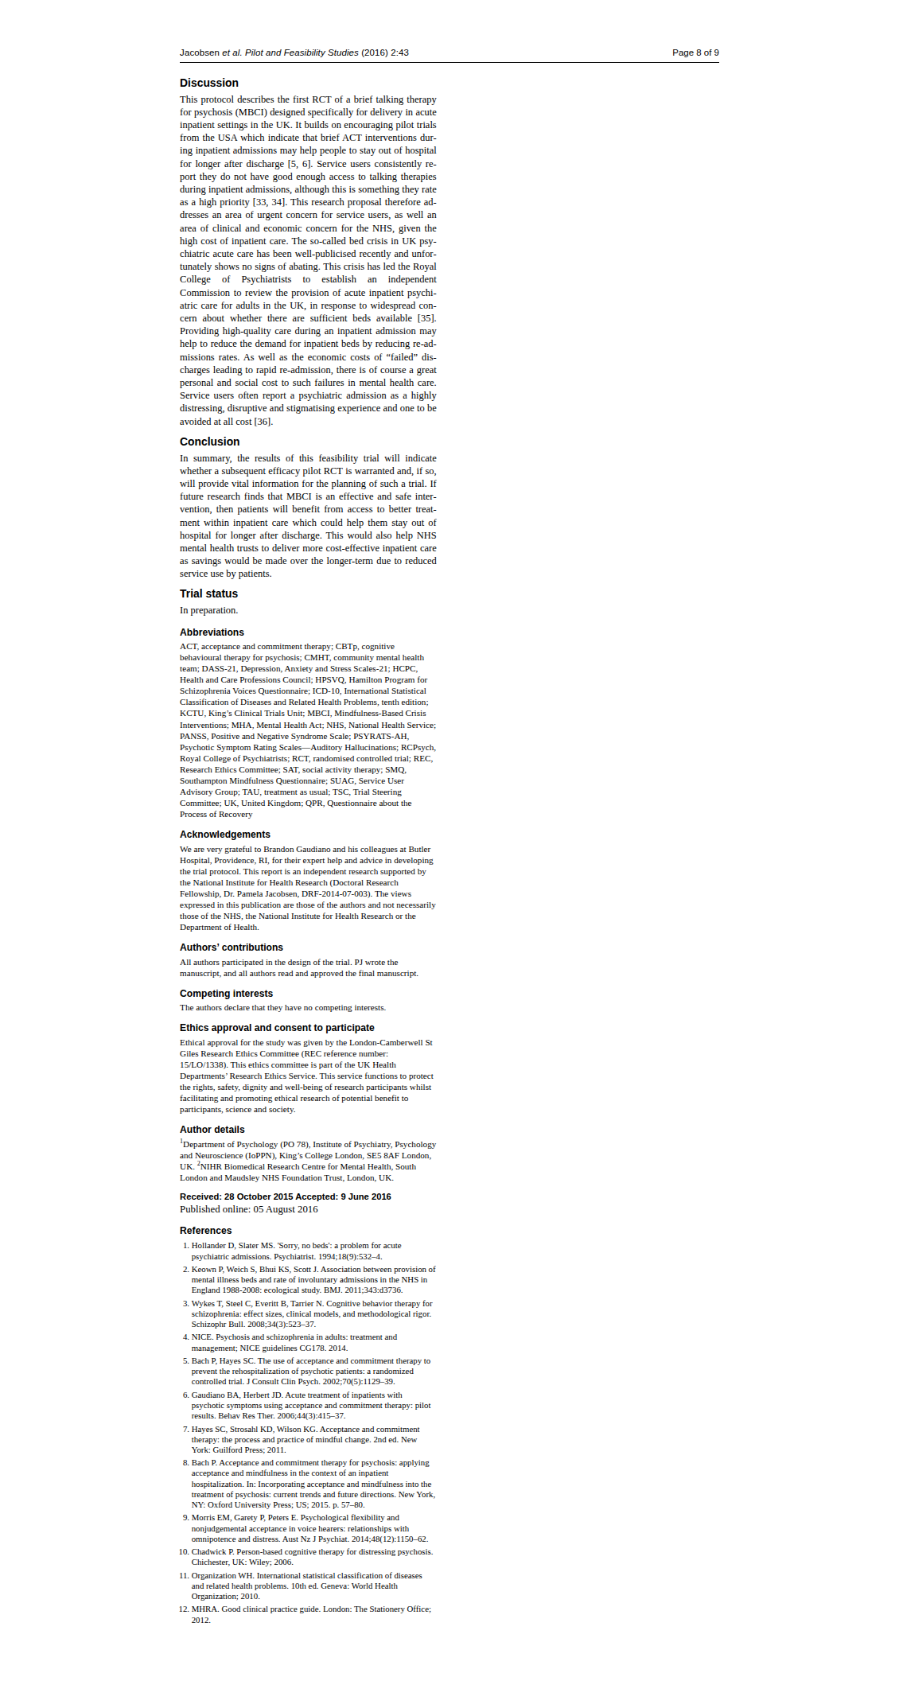Jacobsen et al. Pilot and Feasibility Studies (2016) 2:43
Page 8 of 9
Discussion
This protocol describes the first RCT of a brief talking therapy for psychosis (MBCI) designed specifically for delivery in acute inpatient settings in the UK. It builds on encouraging pilot trials from the USA which indicate that brief ACT interventions during inpatient admissions may help people to stay out of hospital for longer after discharge [5, 6]. Service users consistently report they do not have good enough access to talking therapies during inpatient admissions, although this is something they rate as a high priority [33, 34]. This research proposal therefore addresses an area of urgent concern for service users, as well an area of clinical and economic concern for the NHS, given the high cost of inpatient care. The so-called bed crisis in UK psychiatric acute care has been well-publicised recently and unfortunately shows no signs of abating. This crisis has led the Royal College of Psychiatrists to establish an independent Commission to review the provision of acute inpatient psychiatric care for adults in the UK, in response to widespread concern about whether there are sufficient beds available [35]. Providing high-quality care during an inpatient admission may help to reduce the demand for inpatient beds by reducing re-admissions rates. As well as the economic costs of “failed” discharges leading to rapid re-admission, there is of course a great personal and social cost to such failures in mental health care. Service users often report a psychiatric admission as a highly distressing, disruptive and stigmatising experience and one to be avoided at all cost [36].
Conclusion
In summary, the results of this feasibility trial will indicate whether a subsequent efficacy pilot RCT is warranted and, if so, will provide vital information for the planning of such a trial. If future research finds that MBCI is an effective and safe intervention, then patients will benefit from access to better treatment within inpatient care which could help them stay out of hospital for longer after discharge. This would also help NHS mental health trusts to deliver more cost-effective inpatient care as savings would be made over the longer-term due to reduced service use by patients.
Trial status
In preparation.
Abbreviations
ACT, acceptance and commitment therapy; CBTp, cognitive behavioural therapy for psychosis; CMHT, community mental health team; DASS-21, Depression, Anxiety and Stress Scales-21; HCPC, Health and Care Professions Council; HPSVQ, Hamilton Program for Schizophrenia Voices Questionnaire; ICD-10, International Statistical Classification of Diseases and Related Health Problems, tenth edition; KCTU, King’s Clinical Trials Unit; MBCI, Mindfulness-Based Crisis Interventions; MHA, Mental Health Act; NHS, National Health Service; PANSS, Positive and Negative Syndrome Scale; PSYRATS-AH, Psychotic Symptom Rating Scales—Auditory Hallucinations; RCPsych, Royal College of Psychiatrists; RCT, randomised controlled trial; REC, Research Ethics Committee; SAT, social activity therapy; SMQ, Southampton Mindfulness Questionnaire; SUAG, Service User Advisory Group; TAU, treatment as usual; TSC, Trial Steering Committee; UK, United Kingdom; QPR, Questionnaire about the Process of Recovery
Acknowledgements
We are very grateful to Brandon Gaudiano and his colleagues at Butler Hospital, Providence, RI, for their expert help and advice in developing the trial protocol. This report is an independent research supported by the National Institute for Health Research (Doctoral Research Fellowship, Dr. Pamela Jacobsen, DRF-2014-07-003). The views expressed in this publication are those of the authors and not necessarily those of the NHS, the National Institute for Health Research or the Department of Health.
Authors’ contributions
All authors participated in the design of the trial. PJ wrote the manuscript, and all authors read and approved the final manuscript.
Competing interests
The authors declare that they have no competing interests.
Ethics approval and consent to participate
Ethical approval for the study was given by the London-Camberwell St Giles Research Ethics Committee (REC reference number: 15/LO/1338). This ethics committee is part of the UK Health Departments’ Research Ethics Service. This service functions to protect the rights, safety, dignity and well-being of research participants whilst facilitating and promoting ethical research of potential benefit to participants, science and society.
Author details
1Department of Psychology (PO 78), Institute of Psychiatry, Psychology and Neuroscience (IoPPN), King’s College London, SE5 8AF London, UK. 2NIHR Biomedical Research Centre for Mental Health, South London and Maudsley NHS Foundation Trust, London, UK.
Received: 28 October 2015 Accepted: 9 June 2016
Published online: 05 August 2016
References
Hollander D, Slater MS. 'Sorry, no beds': a problem for acute psychiatric admissions. Psychiatrist. 1994;18(9):532–4.
Keown P, Weich S, Bhui KS, Scott J. Association between provision of mental illness beds and rate of involuntary admissions in the NHS in England 1988-2008: ecological study. BMJ. 2011;343:d3736.
Wykes T, Steel C, Everitt B, Tarrier N. Cognitive behavior therapy for schizophrenia: effect sizes, clinical models, and methodological rigor. Schizophr Bull. 2008;34(3):523–37.
NICE. Psychosis and schizophrenia in adults: treatment and management; NICE guidelines CG178. 2014.
Bach P, Hayes SC. The use of acceptance and commitment therapy to prevent the rehospitalization of psychotic patients: a randomized controlled trial. J Consult Clin Psych. 2002;70(5):1129–39.
Gaudiano BA, Herbert JD. Acute treatment of inpatients with psychotic symptoms using acceptance and commitment therapy: pilot results. Behav Res Ther. 2006;44(3):415–37.
Hayes SC, Strosahl KD, Wilson KG. Acceptance and commitment therapy: the process and practice of mindful change. 2nd ed. New York: Guilford Press; 2011.
Bach P. Acceptance and commitment therapy for psychosis: applying acceptance and mindfulness in the context of an inpatient hospitalization. In: Incorporating acceptance and mindfulness into the treatment of psychosis: current trends and future directions. New York, NY: Oxford University Press; US; 2015. p. 57–80.
Morris EM, Garety P, Peters E. Psychological flexibility and nonjudgemental acceptance in voice hearers: relationships with omnipotence and distress. Aust Nz J Psychiat. 2014;48(12):1150–62.
Chadwick P. Person-based cognitive therapy for distressing psychosis. Chichester, UK: Wiley; 2006.
Organization WH. International statistical classification of diseases and related health problems. 10th ed. Geneva: World Health Organization; 2010.
MHRA. Good clinical practice guide. London: The Stationery Office; 2012.